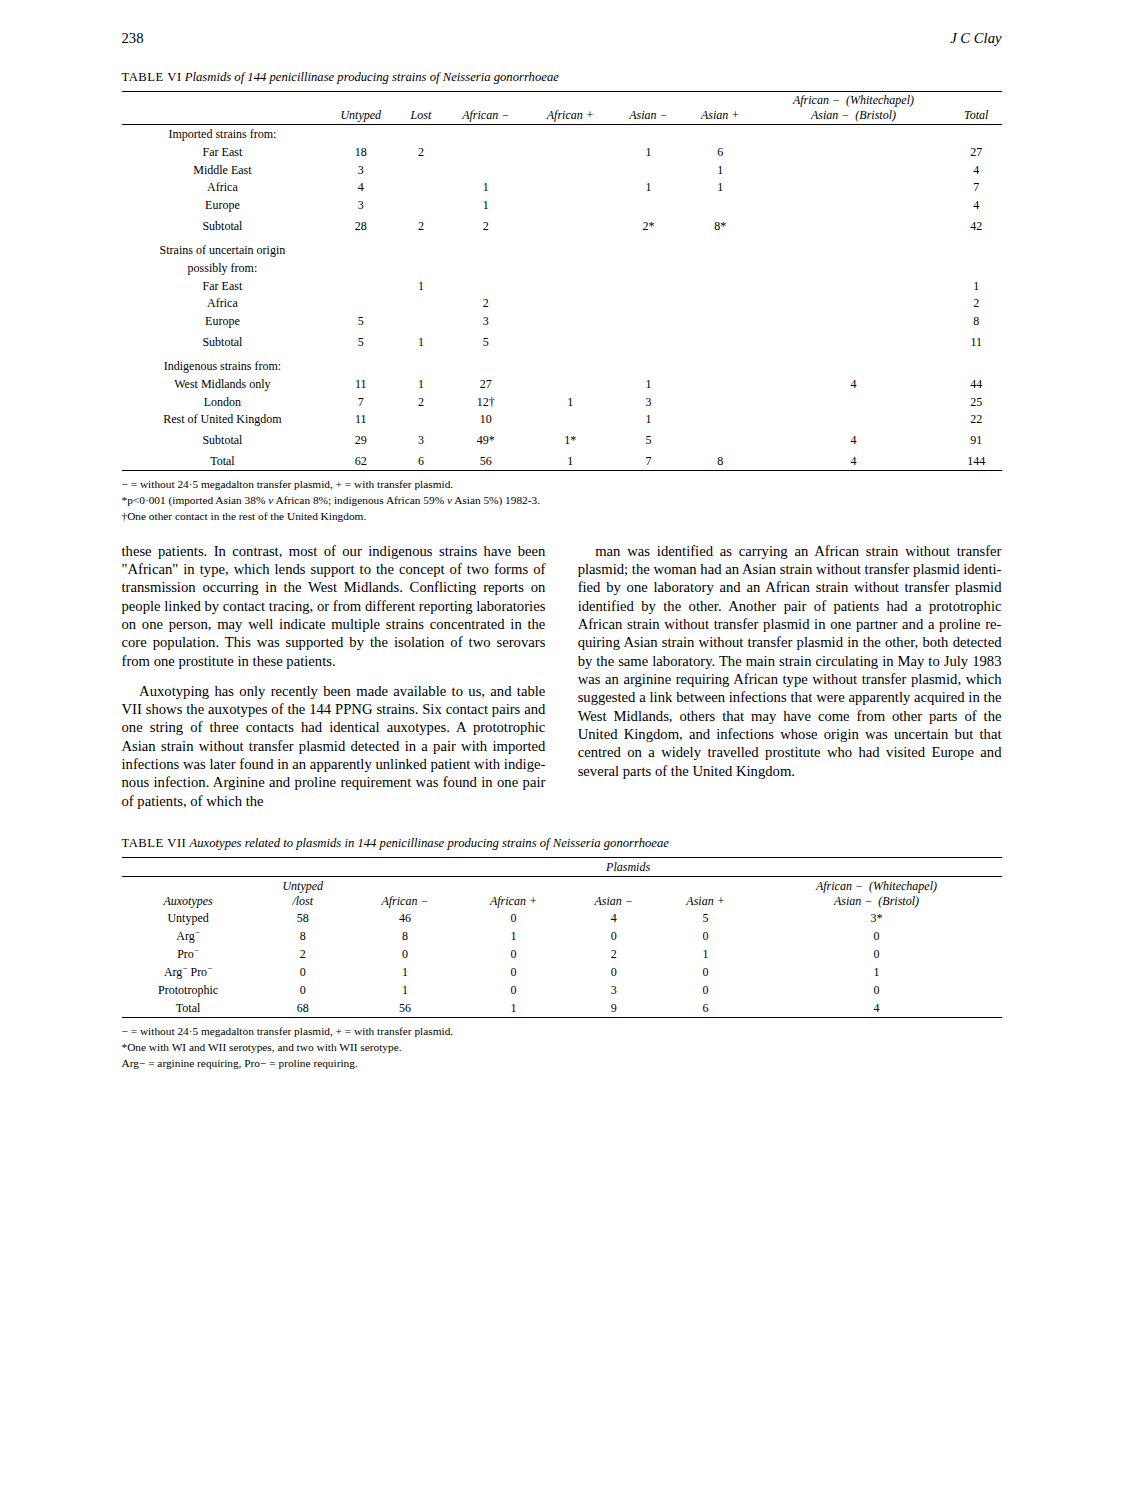238 J C Clay
TABLE VI Plasmids of 144 penicillinase producing strains of Neisseria gonorrhoeae
| | Untyped | Lost | African − | African + | Asian − | Asian + | African − (Whitechapel) Asian − (Bristol) | Total |
| --- | --- | --- | --- | --- | --- | --- | --- | --- |
| Imported strains from: | | | | | | | | |
| Far East | 18 | 2 | | | 1 | 6 | | 27 |
| Middle East | 3 | | | | | 1 | | 4 |
| Africa | 4 | | 1 | | 1 | 1 | | 7 |
| Europe | 3 | | 1 | | | | | 4 |
| Subtotal | 28 | 2 | 2 | | 2* | 8* | | 42 |
| Strains of uncertain origin | | | | | | | | |
| possibly from: | | | | | | | | |
| Far East | | 1 | | | | | | 1 |
| Africa | | | 2 | | | | | 2 |
| Europe | 5 | | 3 | | | | | 8 |
| Subtotal | 5 | 1 | 5 | | | | | 11 |
| Indigenous strains from: | | | | | | | | |
| West Midlands only | 11 | 1 | 27 | | 1 | | 4 | 44 |
| London | 7 | 2 | 12† | 1 | 3 | | | 25 |
| Rest of United Kingdom | 11 | | 10 | | 1 | | | 22 |
| Subtotal | 29 | 3 | 49* | 1* | 5 | | 4 | 91 |
| Total | 62 | 6 | 56 | 1 | 7 | 8 | 4 | 144 |
− = without 24·5 megadalton transfer plasmid, + = with transfer plasmid.
*p<0·001 (imported Asian 38% v African 8%; indigenous African 59% v Asian 5%) 1982-3.
†One other contact in the rest of the United Kingdom.
these patients. In contrast, most of our indigenous strains have been "African" in type, which lends support to the concept of two forms of transmission occurring in the West Midlands. Conflicting reports on people linked by contact tracing, or from different reporting laboratories on one person, may well indicate multiple strains concentrated in the core population. This was supported by the isolation of two serovars from one prostitute in these patients.
Auxotyping has only recently been made available to us, and table VII shows the auxotypes of the 144 PPNG strains. Six contact pairs and one string of three contacts had identical auxotypes. A prototrophic Asian strain without transfer plasmid detected in a pair with imported infections was later found in an apparently unlinked patient with indigenous infection. Arginine and proline requirement was found in one pair of patients, of which the
man was identified as carrying an African strain without transfer plasmid; the woman had an Asian strain without transfer plasmid identified by one laboratory and an African strain without transfer plasmid identified by the other. Another pair of patients had a prototrophic African strain without transfer plasmid in one partner and a proline requiring Asian strain without transfer plasmid in the other, both detected by the same laboratory. The main strain circulating in May to July 1983 was an arginine requiring African type without transfer plasmid, which suggested a link between infections that were apparently acquired in the West Midlands, others that may have come from other parts of the United Kingdom, and infections whose origin was uncertain but that centred on a widely travelled prostitute who had visited Europe and several parts of the United Kingdom.
TABLE VII Auxotypes related to plasmids in 144 penicillinase producing strains of Neisseria gonorrhoeae
| | Plasmids |
| --- | --- |
| Auxotypes | Untyped /lost | African − | African + | Asian − | Asian + | African − (Whitechapel) Asian − (Bristol) |
| Untyped | 58 | 46 | 0 | 4 | 5 | 3* |
| Arg − | 8 | 8 | 1 | 0 | 0 | 0 |
| Pro − | 2 | 0 | 0 | 2 | 1 | 0 |
| Arg − Pro − | 0 | 1 | 0 | 0 | 0 | 1 |
| Prototrophic | 0 | 1 | 0 | 3 | 0 | 0 |
| Total | 68 | 56 | 1 | 9 | 6 | 4 |
− = without 24·5 megadalton transfer plasmid, + = with transfer plasmid.
*One with WI and WII serotypes, and two with WII serotype.
Arg− = arginine requiring, Pro− = proline requiring.